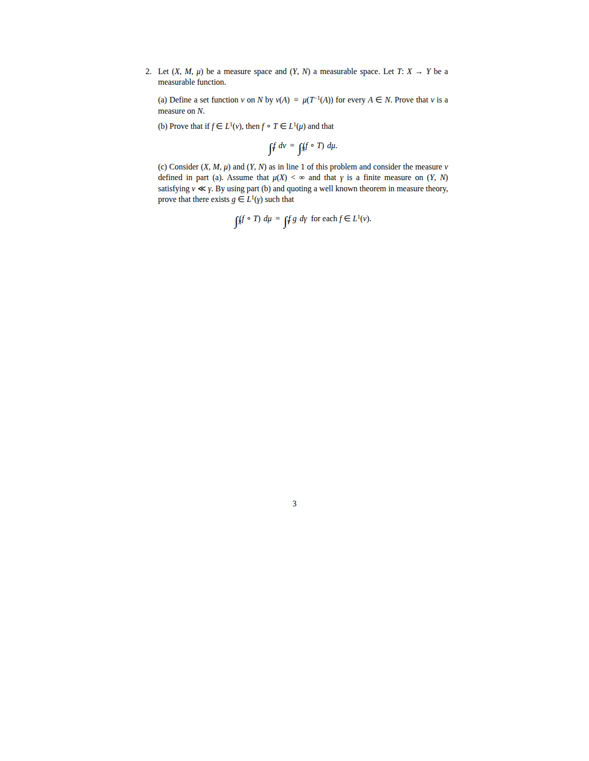2.
Let (X, M, μ) be a measure space and (Y, N) a measurable space. Let T: X → Y be a measurable function.
(a) Define a set function ν on N by ν(A) = μ(T−1(A)) for every A ∈ N. Prove that ν is a measure on N.
(b) Prove that if f ∈ L1(ν), then f ∘ T ∈ L1(μ) and that
∫Y f dν = ∫X(f ∘ T) dμ.
(c) Consider (X, M, μ) and (Y, N) as in line 1 of this problem and consider the measure ν defined in part (a). Assume that μ(X) < ∞ and that γ is a finite measure on (Y, N) satisfying ν ≪ γ. By using part (b) and quoting a well known theorem in measure theory, prove that there exists g ∈ L1(γ) such that
∫X(f ∘ T) dμ = ∫Y f g dγ for each f ∈ L1(ν).
3